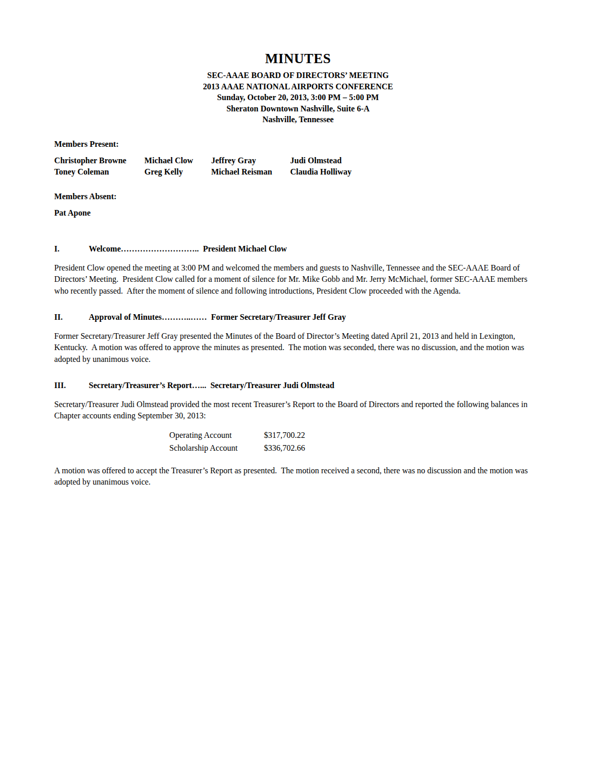MINUTES
SEC-AAAE BOARD OF DIRECTORS’ MEETING
2013 AAAE NATIONAL AIRPORTS CONFERENCE
Sunday, October 20, 2013, 3:00 PM – 5:00 PM
Sheraton Downtown Nashville, Suite 6-A
Nashville, Tennessee
Members Present:
| Christopher Browne | Michael Clow | Jeffrey Gray | Judi Olmstead |
| Toney Coleman | Greg Kelly | Michael Reisman | Claudia Holliway |
Members Absent:
Pat Apone
I. Welcome……………………….. President Michael Clow
President Clow opened the meeting at 3:00 PM and welcomed the members and guests to Nashville, Tennessee and the SEC-AAAE Board of Directors’ Meeting. President Clow called for a moment of silence for Mr. Mike Gobb and Mr. Jerry McMichael, former SEC-AAAE members who recently passed. After the moment of silence and following introductions, President Clow proceeded with the Agenda.
II. Approval of Minutes………..…… Former Secretary/Treasurer Jeff Gray
Former Secretary/Treasurer Jeff Gray presented the Minutes of the Board of Director’s Meeting dated April 21, 2013 and held in Lexington, Kentucky. A motion was offered to approve the minutes as presented. The motion was seconded, there was no discussion, and the motion was adopted by unanimous voice.
III. Secretary/Treasurer’s Report…... Secretary/Treasurer Judi Olmstead
Secretary/Treasurer Judi Olmstead provided the most recent Treasurer’s Report to the Board of Directors and reported the following balances in Chapter accounts ending September 30, 2013:
| Operating Account | $317,700.22 |
| Scholarship Account | $336,702.66 |
A motion was offered to accept the Treasurer’s Report as presented. The motion received a second, there was no discussion and the motion was adopted by unanimous voice.